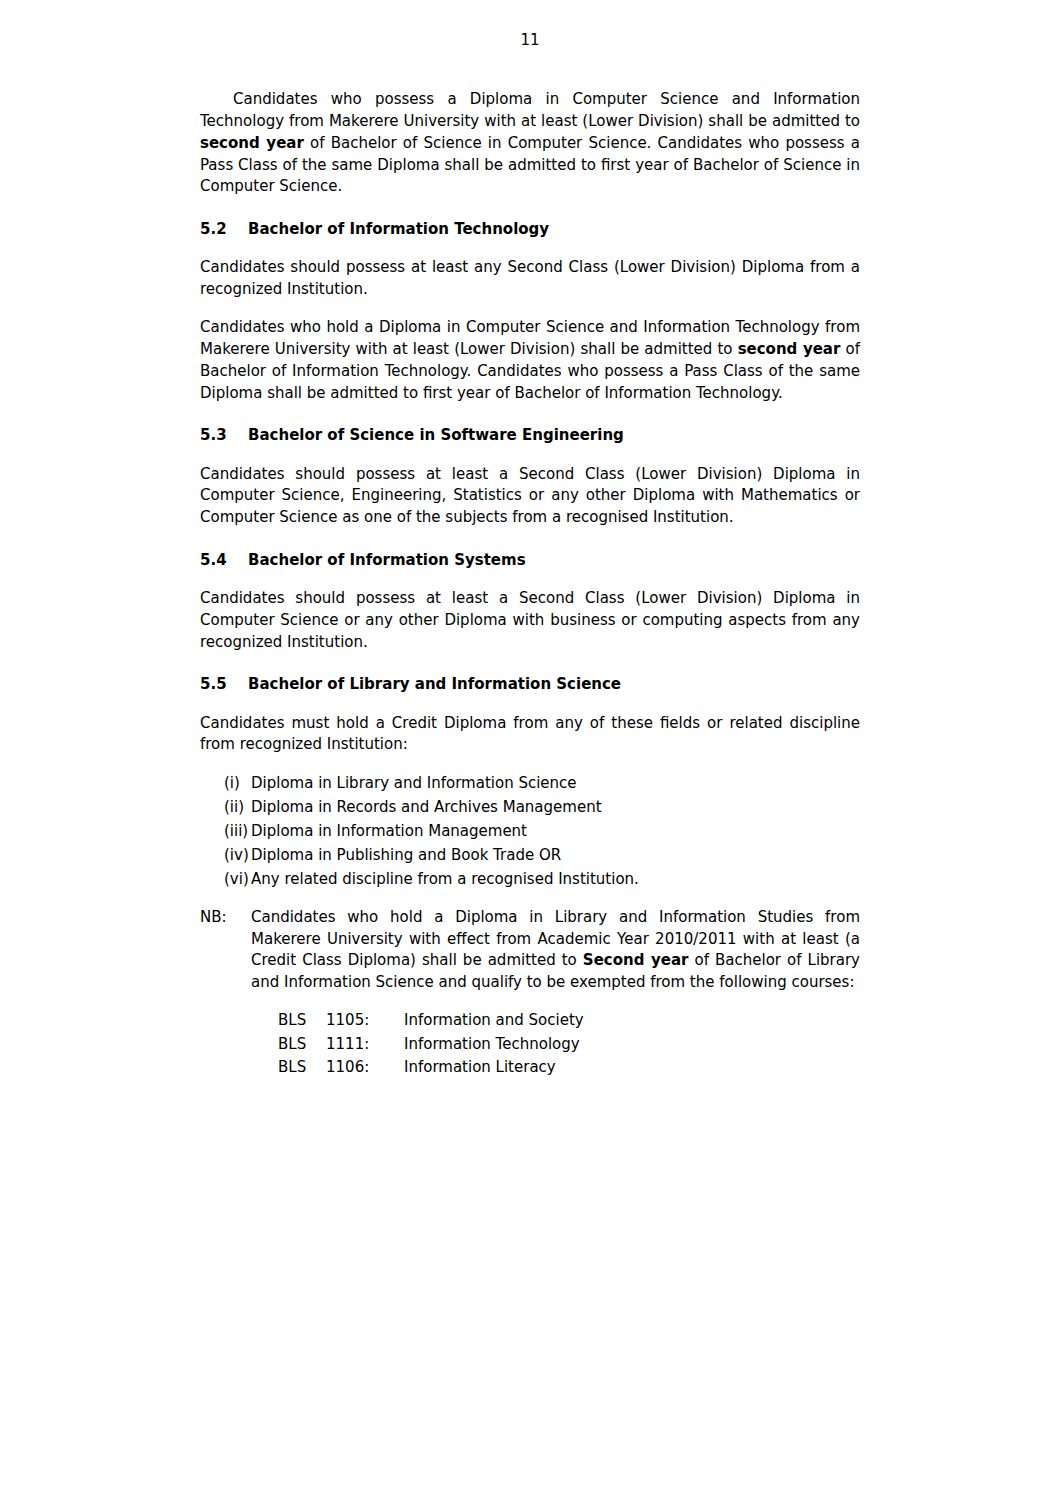11
Candidates who possess a Diploma in Computer Science and Information Technology from Makerere University with at least (Lower Division) shall be admitted to second year of Bachelor of Science in Computer Science. Candidates who possess a Pass Class of the same Diploma shall be admitted to first year of Bachelor of Science in Computer Science.
5.2 Bachelor of Information Technology
Candidates should possess at least any Second Class (Lower Division) Diploma from a recognized Institution.
Candidates who hold a Diploma in Computer Science and Information Technology from Makerere University with at least (Lower Division) shall be admitted to second year of Bachelor of Information Technology. Candidates who possess a Pass Class of the same Diploma shall be admitted to first year of Bachelor of Information Technology.
5.3 Bachelor of Science in Software Engineering
Candidates should possess at least a Second Class (Lower Division) Diploma in Computer Science, Engineering, Statistics or any other Diploma with Mathematics or Computer Science as one of the subjects from a recognised Institution.
5.4 Bachelor of Information Systems
Candidates should possess at least a Second Class (Lower Division) Diploma in Computer Science or any other Diploma with business or computing aspects from any recognized Institution.
5.5 Bachelor of Library and Information Science
Candidates must hold a Credit Diploma from any of these fields or related discipline from recognized Institution:
(i) Diploma in Library and Information Science
(ii) Diploma in Records and Archives Management
(iii) Diploma in Information Management
(iv) Diploma in Publishing and Book Trade OR
(vi) Any related discipline from a recognised Institution.
NB:
Candidates who hold a Diploma in Library and Information Studies from Makerere University with effect from Academic Year 2010/2011 with at least (a Credit Class Diploma) shall be admitted to Second year of Bachelor of Library and Information Science and qualify to be exempted from the following courses:
BLS 1105: Information and Society
BLS 1111: Information Technology
BLS 1106: Information Literacy